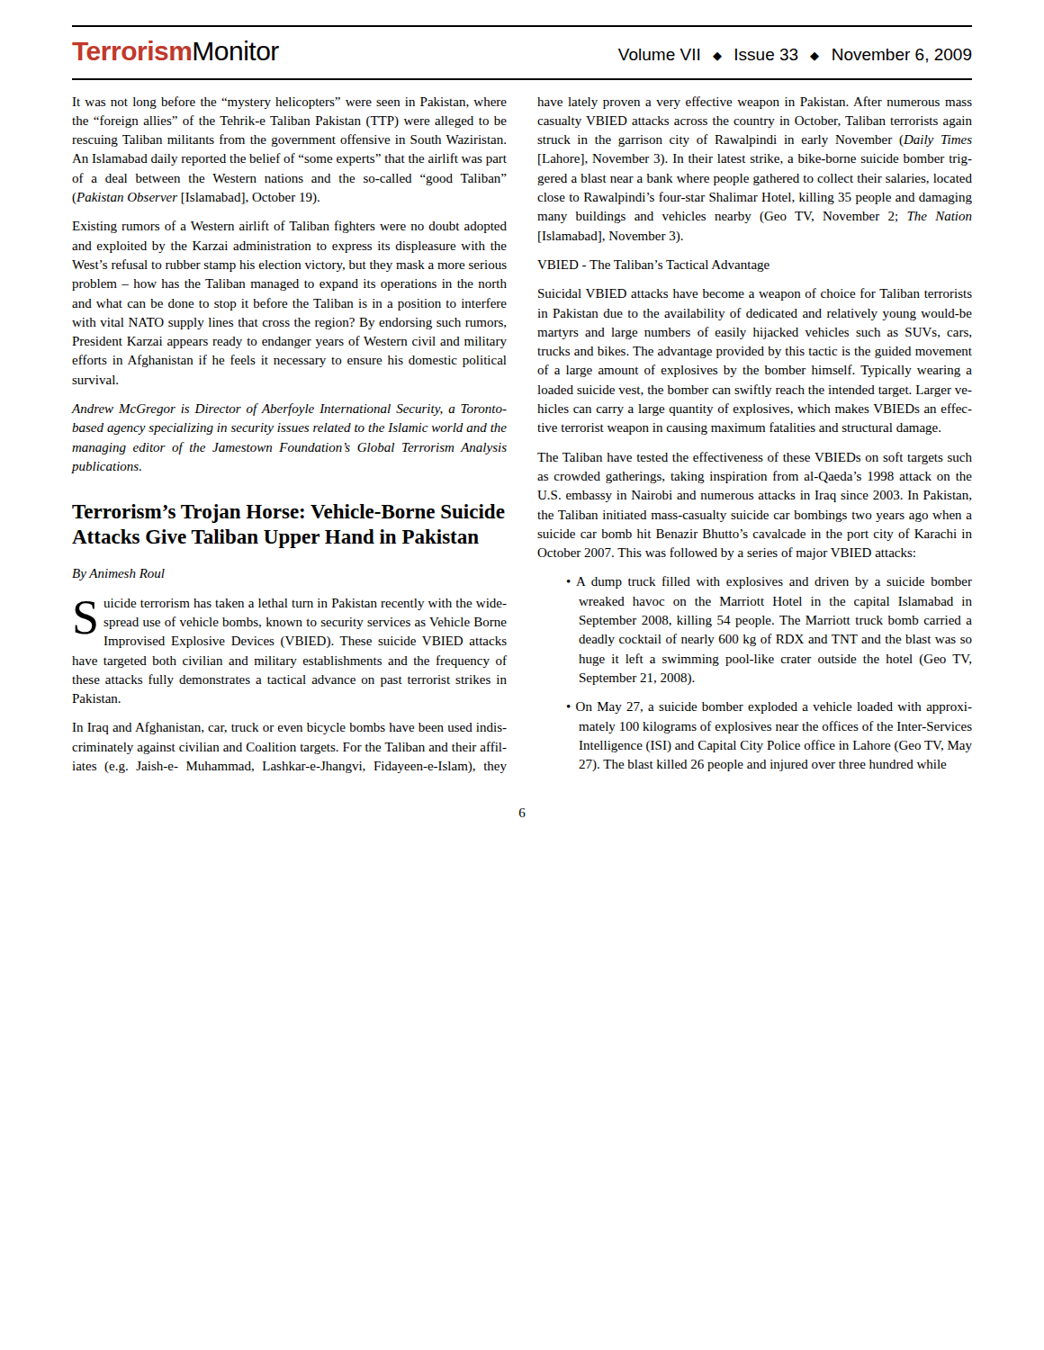Terrorism Monitor
Volume VII ◆ Issue 33 ◆ November 6, 2009
It was not long before the “mystery helicopters” were seen in Pakistan, where the “foreign allies” of the Tehrik-e Taliban Pakistan (TTP) were alleged to be rescuing Taliban militants from the government offensive in South Waziristan. An Islamabad daily reported the belief of “some experts” that the airlift was part of a deal between the Western nations and the so-called “good Taliban” (Pakistan Observer [Islamabad], October 19).
Existing rumors of a Western airlift of Taliban fighters were no doubt adopted and exploited by the Karzai administration to express its displeasure with the West’s refusal to rubber stamp his election victory, but they mask a more serious problem – how has the Taliban managed to expand its operations in the north and what can be done to stop it before the Taliban is in a position to interfere with vital NATO supply lines that cross the region? By endorsing such rumors, President Karzai appears ready to endanger years of Western civil and military efforts in Afghanistan if he feels it necessary to ensure his domestic political survival.
Andrew McGregor is Director of Aberfoyle International Security, a Toronto-based agency specializing in security issues related to the Islamic world and the managing editor of the Jamestown Foundation’s Global Terrorism Analysis publications.
Terrorism’s Trojan Horse: Vehicle-Borne Suicide Attacks Give Taliban Upper Hand in Pakistan
By Animesh Roul
Suicide terrorism has taken a lethal turn in Pakistan recently with the widespread use of vehicle bombs, known to security services as Vehicle Borne Improvised Explosive Devices (VBIED). These suicide VBIED attacks have targeted both civilian and military establishments and the frequency of these attacks fully demonstrates a tactical advance on past terrorist strikes in Pakistan.
In Iraq and Afghanistan, car, truck or even bicycle bombs have been used indiscriminately against civilian and Coalition targets. For the Taliban and their affiliates (e.g. Jaish-e- Muhammad, Lashkar-e-Jhangvi, Fidayeen-e-Islam), they have lately proven a very effective weapon in Pakistan. After numerous mass casualty VBIED attacks across the country in October, Taliban terrorists again struck in the garrison city of Rawalpindi in early November (Daily Times [Lahore], November 3). In their latest strike, a bike-borne suicide bomber triggered a blast near a bank where people gathered to collect their salaries, located close to Rawalpindi’s four-star Shalimar Hotel, killing 35 people and damaging many buildings and vehicles nearby (Geo TV, November 2; The Nation [Islamabad], November 3).
VBIED - The Taliban’s Tactical Advantage
Suicidal VBIED attacks have become a weapon of choice for Taliban terrorists in Pakistan due to the availability of dedicated and relatively young would-be martyrs and large numbers of easily hijacked vehicles such as SUVs, cars, trucks and bikes. The advantage provided by this tactic is the guided movement of a large amount of explosives by the bomber himself. Typically wearing a loaded suicide vest, the bomber can swiftly reach the intended target. Larger vehicles can carry a large quantity of explosives, which makes VBIEDs an effective terrorist weapon in causing maximum fatalities and structural damage.
The Taliban have tested the effectiveness of these VBIEDs on soft targets such as crowded gatherings, taking inspiration from al-Qaeda’s 1998 attack on the U.S. embassy in Nairobi and numerous attacks in Iraq since 2003. In Pakistan, the Taliban initiated mass-casualty suicide car bombings two years ago when a suicide car bomb hit Benazir Bhutto’s cavalcade in the port city of Karachi in October 2007. This was followed by a series of major VBIED attacks:
• A dump truck filled with explosives and driven by a suicide bomber wreaked havoc on the Marriott Hotel in the capital Islamabad in September 2008, killing 54 people. The Marriott truck bomb carried a deadly cocktail of nearly 600 kg of RDX and TNT and the blast was so huge it left a swimming pool-like crater outside the hotel (Geo TV, September 21, 2008).
• On May 27, a suicide bomber exploded a vehicle loaded with approximately 100 kilograms of explosives near the offices of the Inter-Services Intelligence (ISI) and Capital City Police office in Lahore (Geo TV, May 27). The blast killed 26 people and injured over three hundred while
6